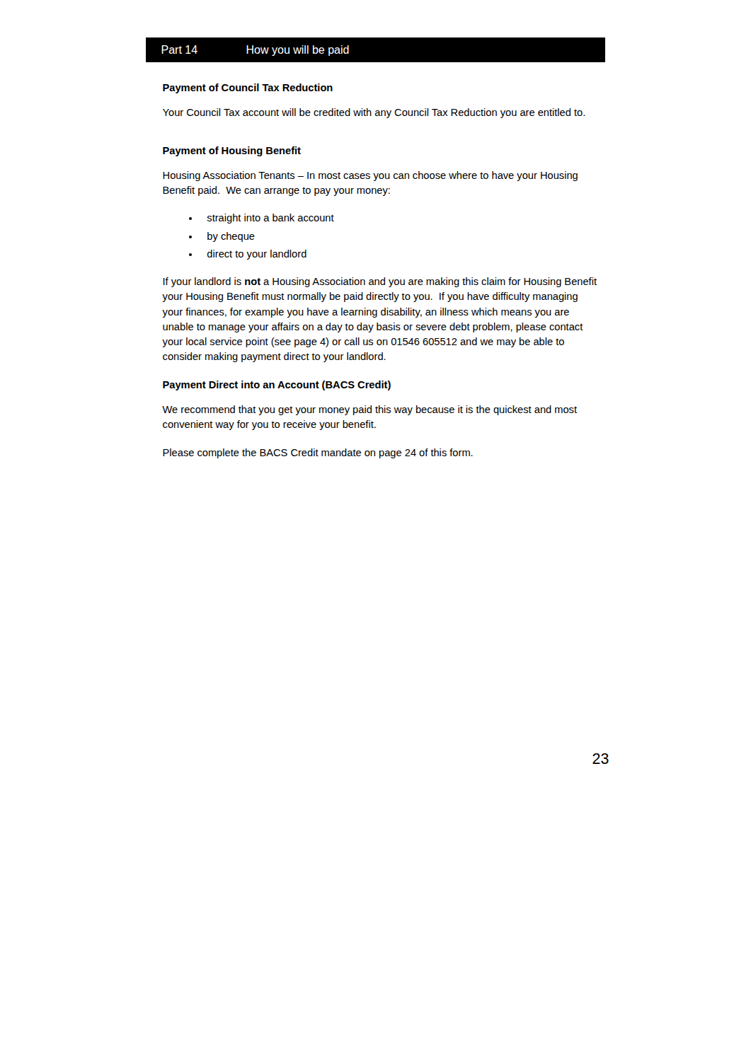Part 14 How you will be paid
Payment of Council Tax Reduction
Your Council Tax account will be credited with any Council Tax Reduction you are entitled to.
Payment of Housing Benefit
Housing Association Tenants – In most cases you can choose where to have your Housing Benefit paid. We can arrange to pay your money:
straight into a bank account
by cheque
direct to your landlord
If your landlord is not a Housing Association and you are making this claim for Housing Benefit your Housing Benefit must normally be paid directly to you. If you have difficulty managing your finances, for example you have a learning disability, an illness which means you are unable to manage your affairs on a day to day basis or severe debt problem, please contact your local service point (see page 4) or call us on 01546 605512 and we may be able to consider making payment direct to your landlord.
Payment Direct into an Account (BACS Credit)
We recommend that you get your money paid this way because it is the quickest and most convenient way for you to receive your benefit.
Please complete the BACS Credit mandate on page 24 of this form.
23